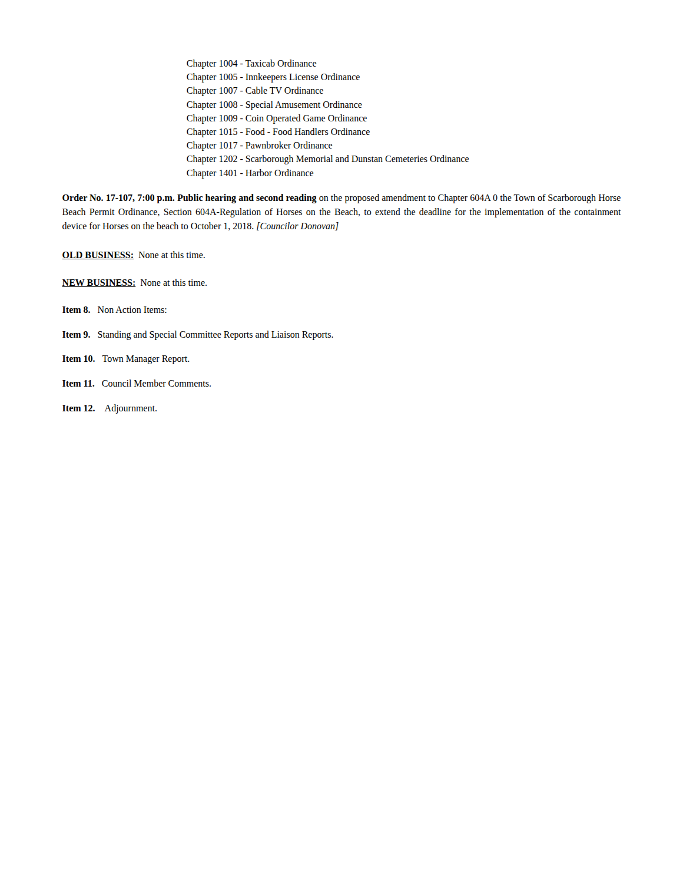Chapter 1004 - Taxicab Ordinance
Chapter 1005 - Innkeepers License Ordinance
Chapter 1007 - Cable TV Ordinance
Chapter 1008 - Special Amusement Ordinance
Chapter 1009 - Coin Operated Game Ordinance
Chapter 1015 - Food - Food Handlers Ordinance
Chapter 1017 - Pawnbroker Ordinance
Chapter 1202 - Scarborough Memorial and Dunstan Cemeteries Ordinance
Chapter 1401 - Harbor Ordinance
Order No. 17-107, 7:00 p.m. Public hearing and second reading on the proposed amendment to Chapter 604A 0 the Town of Scarborough Horse Beach Permit Ordinance, Section 604A-Regulation of Horses on the Beach, to extend the deadline for the implementation of the containment device for Horses on the beach to October 1, 2018. [Councilor Donovan]
OLD BUSINESS: None at this time.
NEW BUSINESS: None at this time.
Item 8. Non Action Items:
Item 9. Standing and Special Committee Reports and Liaison Reports.
Item 10. Town Manager Report.
Item 11. Council Member Comments.
Item 12. Adjournment.